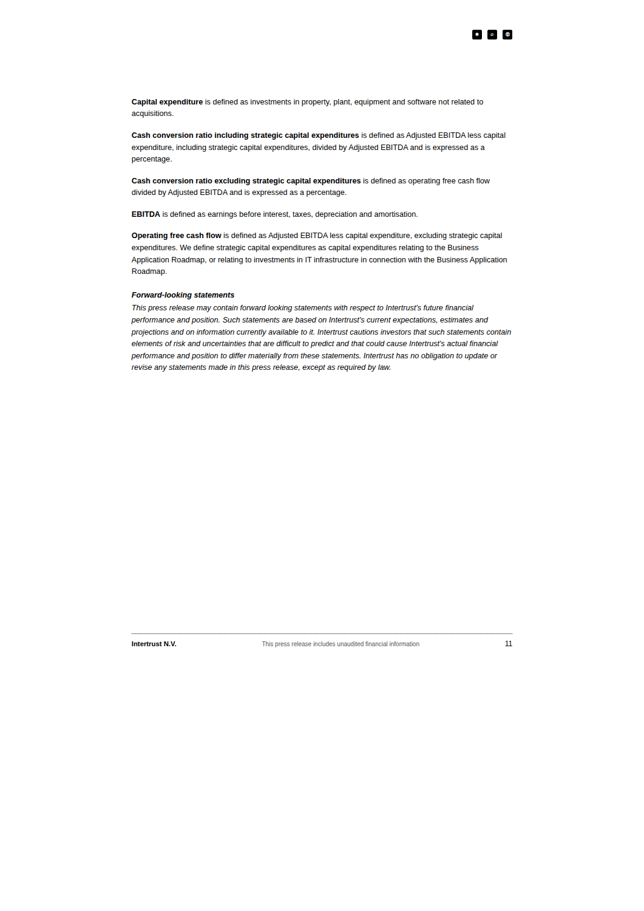✱ ග ⑫
Capital expenditure is defined as investments in property, plant, equipment and software not related to acquisitions.
Cash conversion ratio including strategic capital expenditures is defined as Adjusted EBITDA less capital expenditure, including strategic capital expenditures, divided by Adjusted EBITDA and is expressed as a percentage.
Cash conversion ratio excluding strategic capital expenditures is defined as operating free cash flow divided by Adjusted EBITDA and is expressed as a percentage.
EBITDA is defined as earnings before interest, taxes, depreciation and amortisation.
Operating free cash flow is defined as Adjusted EBITDA less capital expenditure, excluding strategic capital expenditures. We define strategic capital expenditures as capital expenditures relating to the Business Application Roadmap, or relating to investments in IT infrastructure in connection with the Business Application Roadmap.
Forward-looking statements
This press release may contain forward looking statements with respect to Intertrust's future financial performance and position. Such statements are based on Intertrust's current expectations, estimates and projections and on information currently available to it. Intertrust cautions investors that such statements contain elements of risk and uncertainties that are difficult to predict and that could cause Intertrust's actual financial performance and position to differ materially from these statements. Intertrust has no obligation to update or revise any statements made in this press release, except as required by law.
Intertrust N.V. This press release includes unaudited financial information 11